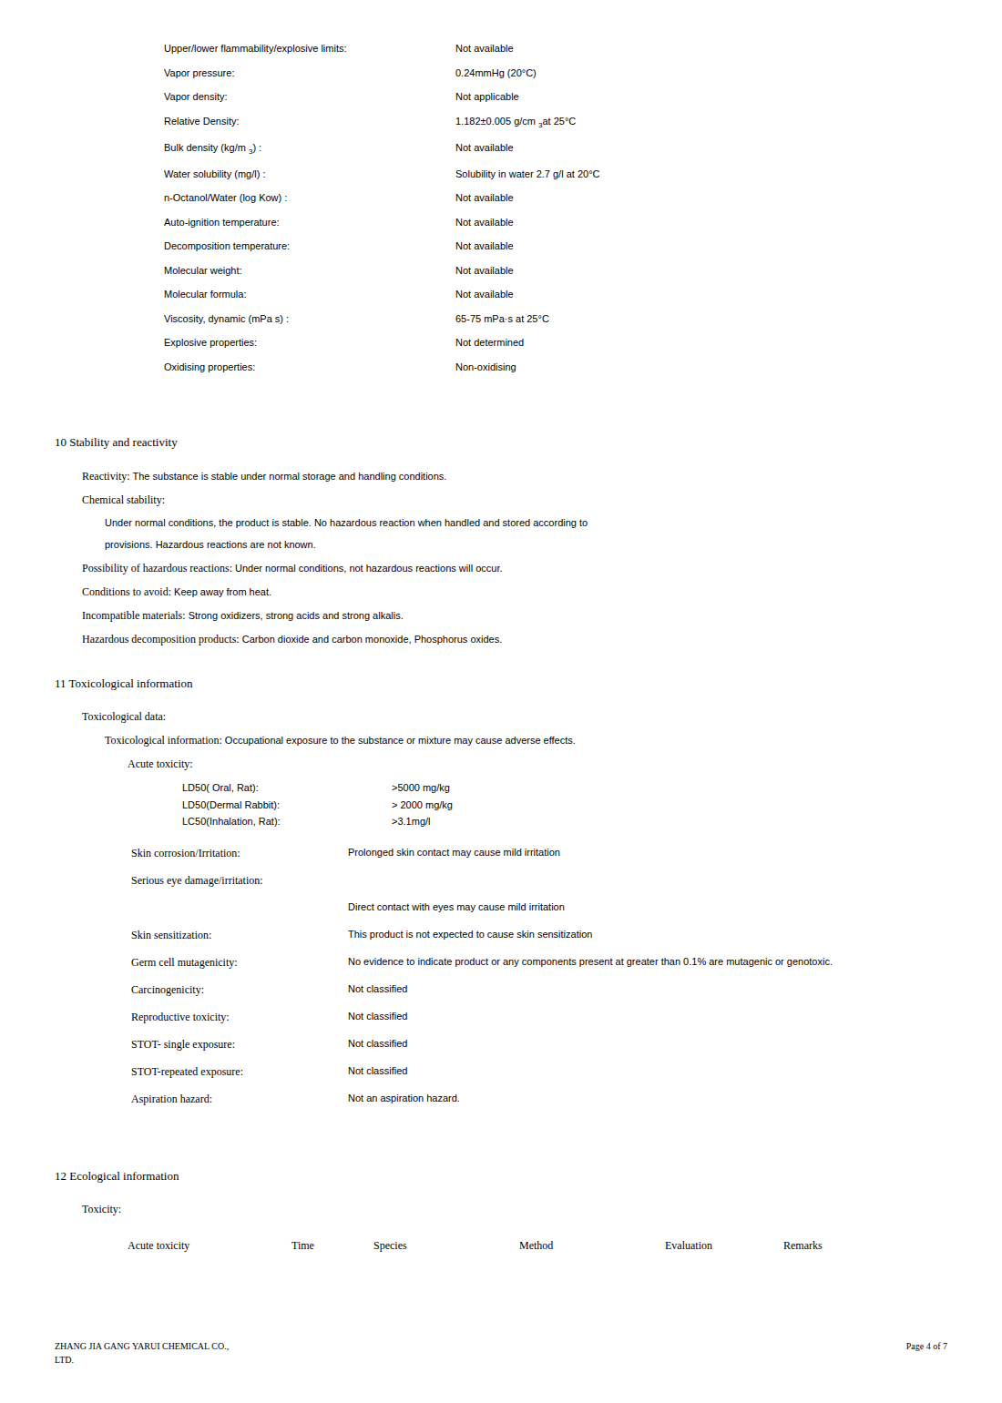| Upper/lower flammability/explosive limits: | Not available |
| Vapor pressure: | 0.24mmHg (20°C) |
| Vapor density: | Not applicable |
| Relative Density: | 1.182±0.005 g/cm 3 at 25°C |
| Bulk density (kg/m 3 ) : | Not available |
| Water solubility (mg/l) : | Solubility in water 2.7 g/l at 20°C |
| n-Octanol/Water (log Kow) : | Not available |
| Auto-ignition temperature: | Not available |
| Decomposition temperature: | Not available |
| Molecular weight: | Not available |
| Molecular formula: | Not available |
| Viscosity, dynamic (mPa s) : | 65-75 mPa·s at 25°C |
| Explosive properties: | Not determined |
| Oxidising properties: | Non-oxidising |
10 Stability and reactivity
Reactivity: The substance is stable under normal storage and handling conditions.
Chemical stability:
Under normal conditions, the product is stable. No hazardous reaction when handled and stored according to
provisions. Hazardous reactions are not known.
Possibility of hazardous reactions: Under normal conditions, not hazardous reactions will occur.
Conditions to avoid: Keep away from heat.
Incompatible materials: Strong oxidizers, strong acids and strong alkalis.
Hazardous decomposition products: Carbon dioxide and carbon monoxide, Phosphorus oxides.
11 Toxicological information
Toxicological data:
Toxicological information: Occupational exposure to the substance or mixture may cause adverse effects.
Acute toxicity:
| LD50( Oral, Rat): | >5000 mg/kg |
| LD50(Dermal Rabbit): | > 2000 mg/kg |
| LC50(Inhalation, Rat): | >3.1mg/l |
| Skin corrosion/Irritation: | Prolonged skin contact may cause mild irritation |
| Serious eye damage/irritation: | |
| | Direct contact with eyes may cause mild irritation |
| Skin sensitization: | This product is not expected to cause skin sensitization |
| Germ cell mutagenicity: | No evidence to indicate product or any components present at greater than 0.1% are mutagenic or genotoxic. |
| Carcinogenicity: | Not classified |
| Reproductive toxicity: | Not classified |
| STOT- single exposure: | Not classified |
| STOT-repeated exposure: | Not classified |
| Aspiration hazard: | Not an aspiration hazard. |
12 Ecological information
Toxicity:
| Acute toxicity | Time | Species | Method | Evaluation | Remarks |
ZHANG JIA GANG YARUI CHEMICAL CO.,
LTD. Page 4 of 7